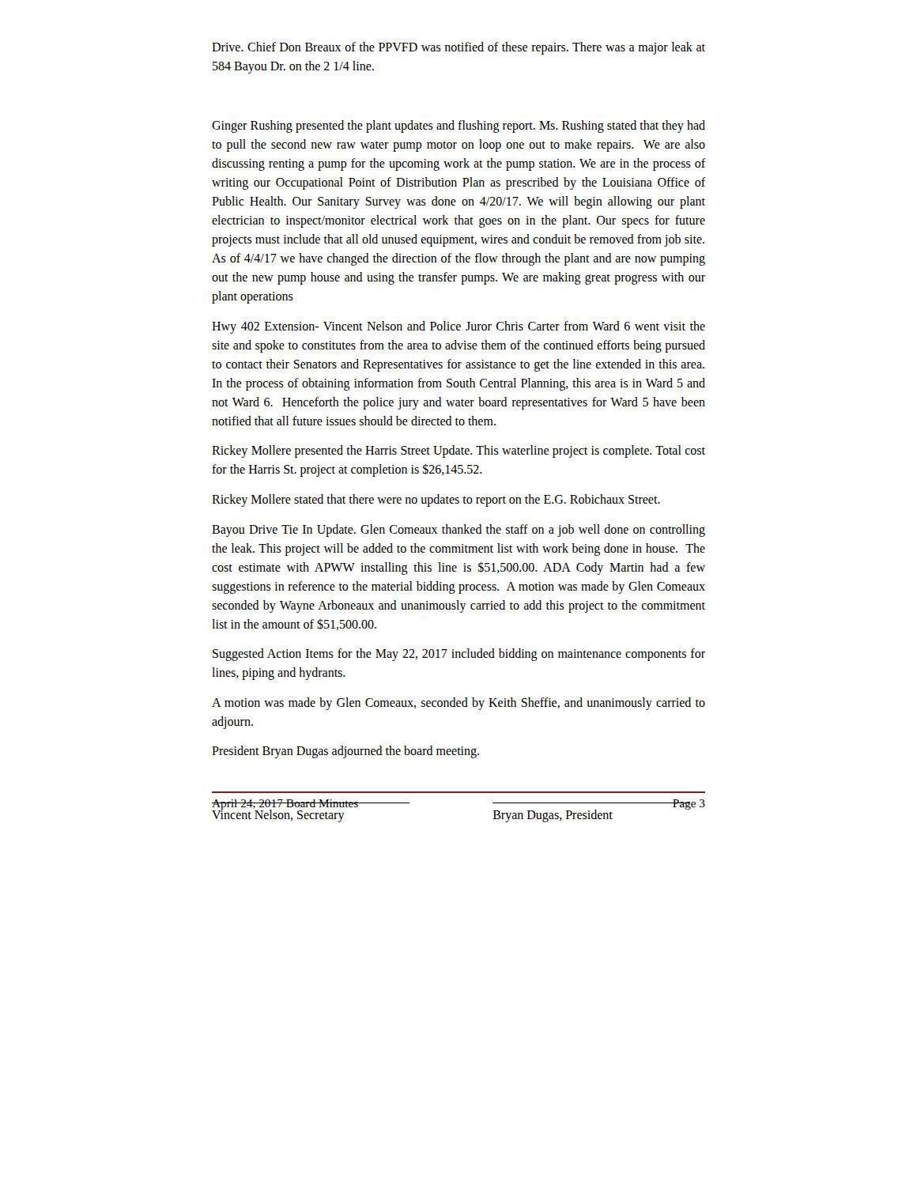Drive. Chief Don Breaux of the PPVFD was notified of these repairs. There was a major leak at 584 Bayou Dr. on the 2 1/4 line.
Ginger Rushing presented the plant updates and flushing report. Ms. Rushing stated that they had to pull the second new raw water pump motor on loop one out to make repairs. We are also discussing renting a pump for the upcoming work at the pump station. We are in the process of writing our Occupational Point of Distribution Plan as prescribed by the Louisiana Office of Public Health. Our Sanitary Survey was done on 4/20/17. We will begin allowing our plant electrician to inspect/monitor electrical work that goes on in the plant. Our specs for future projects must include that all old unused equipment, wires and conduit be removed from job site. As of 4/4/17 we have changed the direction of the flow through the plant and are now pumping out the new pump house and using the transfer pumps. We are making great progress with our plant operations
Hwy 402 Extension- Vincent Nelson and Police Juror Chris Carter from Ward 6 went visit the site and spoke to constitutes from the area to advise them of the continued efforts being pursued to contact their Senators and Representatives for assistance to get the line extended in this area. In the process of obtaining information from South Central Planning, this area is in Ward 5 and not Ward 6. Henceforth the police jury and water board representatives for Ward 5 have been notified that all future issues should be directed to them.
Rickey Mollere presented the Harris Street Update. This waterline project is complete. Total cost for the Harris St. project at completion is $26,145.52.
Rickey Mollere stated that there were no updates to report on the E.G. Robichaux Street.
Bayou Drive Tie In Update. Glen Comeaux thanked the staff on a job well done on controlling the leak. This project will be added to the commitment list with work being done in house. The cost estimate with APWW installing this line is $51,500.00. ADA Cody Martin had a few suggestions in reference to the material bidding process. A motion was made by Glen Comeaux seconded by Wayne Arboneaux and unanimously carried to add this project to the commitment list in the amount of $51,500.00.
Suggested Action Items for the May 22, 2017 included bidding on maintenance components for lines, piping and hydrants.
A motion was made by Glen Comeaux, seconded by Keith Sheffie, and unanimously carried to adjourn.
President Bryan Dugas adjourned the board meeting.
Vincent Nelson, Secretary
Bryan Dugas, President
April 24, 2017 Board Minutes Page 3